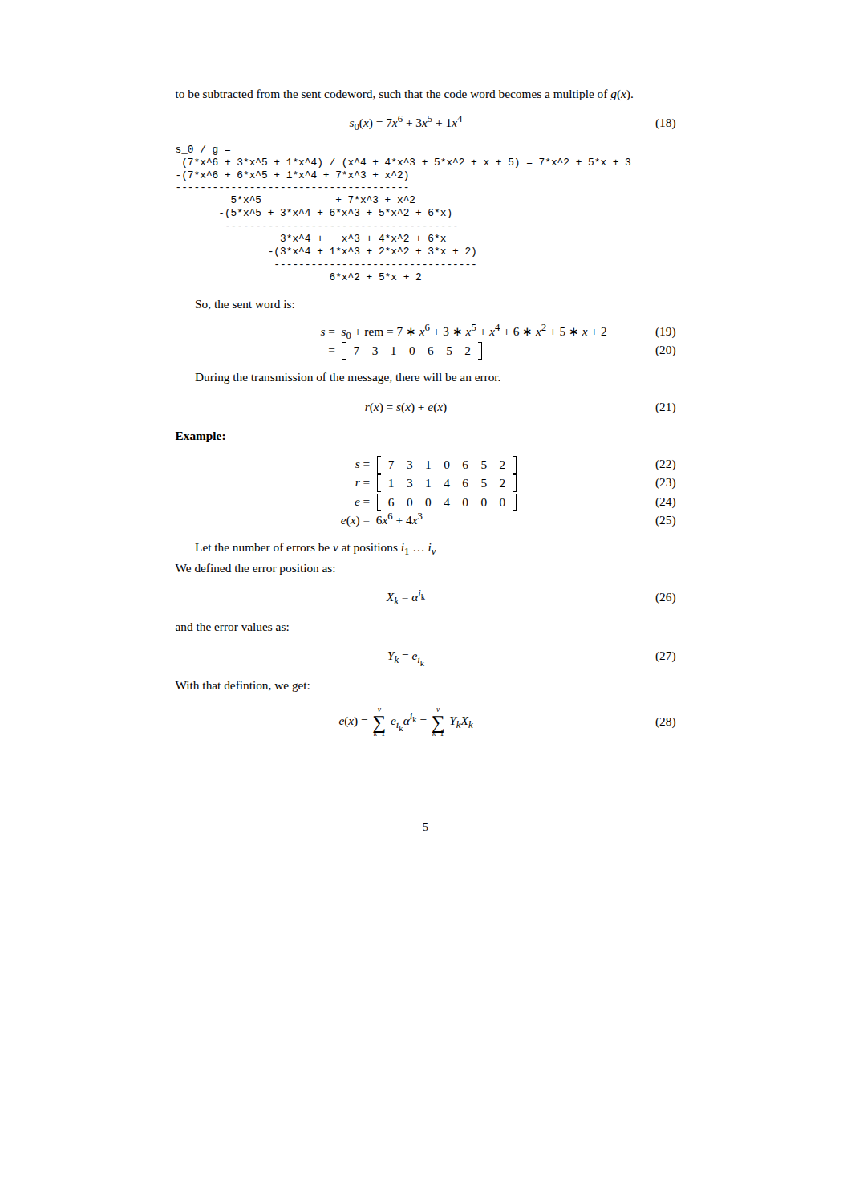to be subtracted from the sent codeword, such that the code word becomes a multiple of g(x).
s0(x) = 7x6 + 3x5 + 1x4
(18)
s_0 / g =
 (7*x^6 + 3*x^5 + 1*x^4) / (x^4 + 4*x^3 + 5*x^2 + x + 5) = 7*x^2 + 5*x + 3
-(7*x^6 + 6*x^5 + 1*x^4 + 7*x^3 + x^2)
--------------------------------------
         5*x^5            + 7*x^3 + x^2
       -(5*x^5 + 3*x^4 + 6*x^3 + 5*x^2 + 6*x)
        --------------------------------------
                 3*x^4 +   x^3 + 4*x^2 + 6*x
               -(3*x^4 + 1*x^3 + 2*x^2 + 3*x + 2)
                ---------------------------------
                         6*x^2 + 5*x + 2
So, the sent word is:
s =
s0 + rem = 7 ∗ x6 + 3 ∗ x5 + x4 + 6 ∗ x2 + 5 ∗ x + 2
(19)
=
7310652
(20)
During the transmission of the message, there will be an error.
r(x) = s(x) + e(x)
(21)
Example:
s =
7310652
(22)
r =
1314652
(23)
e =
6004000
(24)
e(x) =
6x6 + 4x3
(25)
Let the number of errors be ν at positions i1 … iν
We defined the error position as:
Xk = αik
(26)
and the error values as:
Yk = eik
(27)
With that defintion, we get:
e(x) = ν ∑ k=1 eikαik = ν ∑ k=1 YkXk
(28)
5